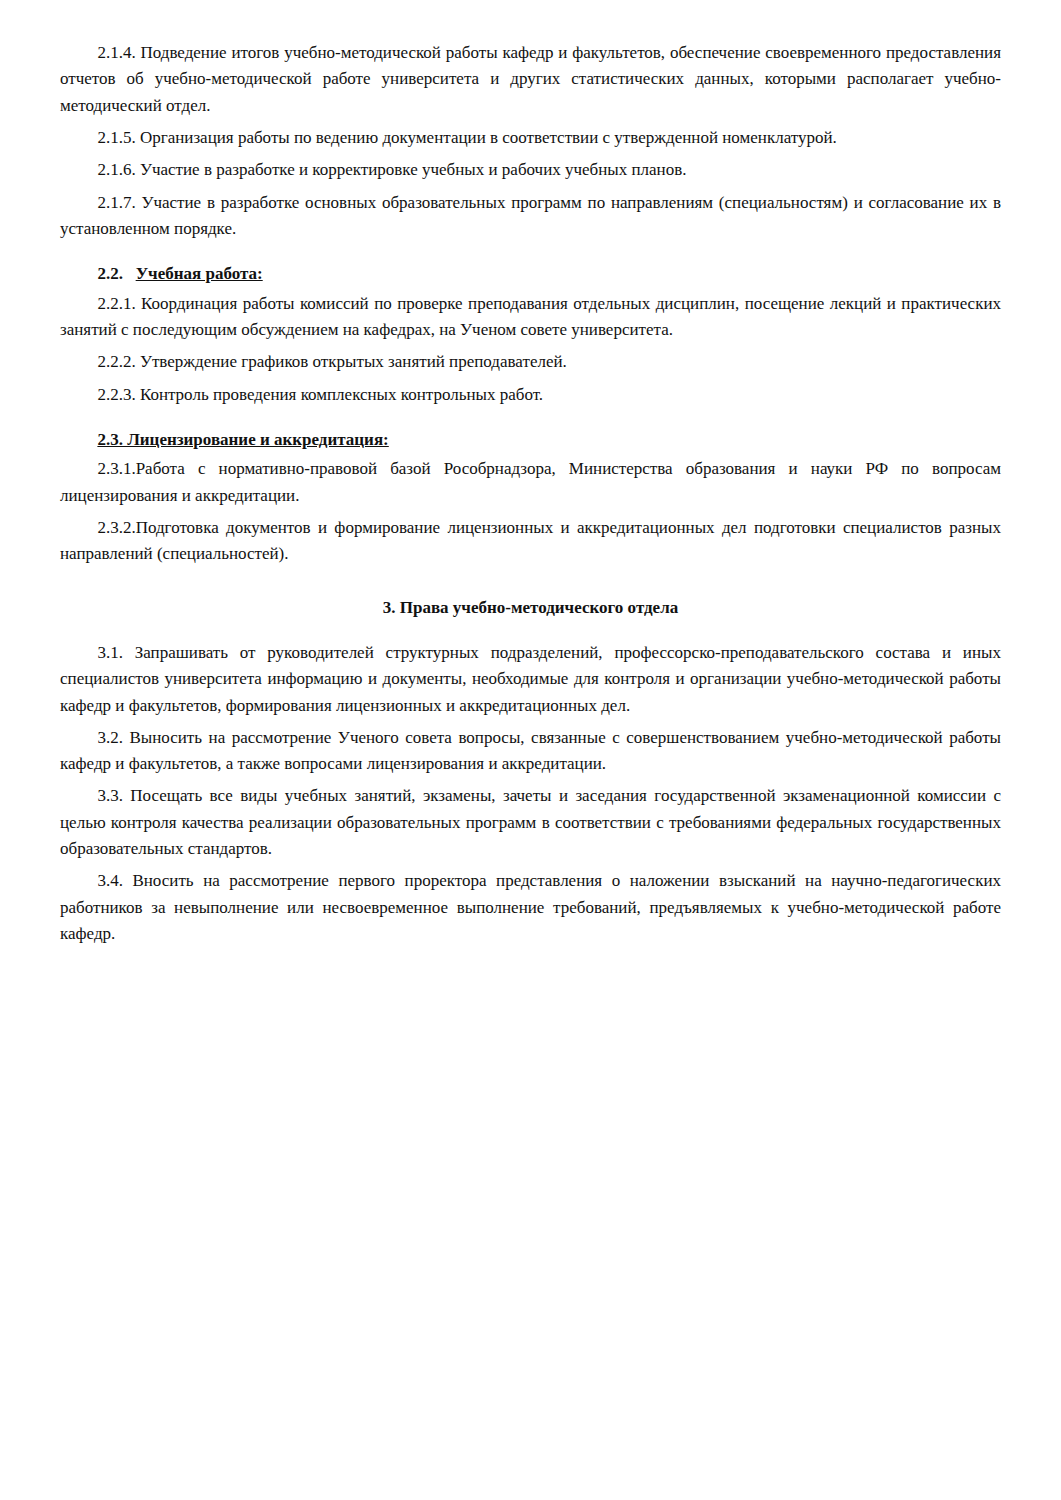2.1.4. Подведение итогов учебно-методической работы кафедр и факультетов, обеспечение своевременного предоставления отчетов об учебно-методической работе университета и других статистических данных, которыми располагает учебно-методический отдел.
2.1.5. Организация работы по ведению документации в соответствии с утвержденной номенклатурой.
2.1.6. Участие в разработке и корректировке учебных и рабочих учебных планов.
2.1.7. Участие в разработке основных образовательных программ по направлениям (специальностям) и согласование их в установленном порядке.
2.2. Учебная работа:
2.2.1. Координация работы комиссий по проверке преподавания отдельных дисциплин, посещение лекций и практических занятий с последующим обсуждением на кафедрах, на Ученом совете университета.
2.2.2. Утверждение графиков открытых занятий преподавателей.
2.2.3. Контроль проведения комплексных контрольных работ.
2.3. Лицензирование и аккредитация:
2.3.1.Работа с нормативно-правовой базой Рособрнадзора, Министерства образования и науки РФ по вопросам лицензирования и аккредитации.
2.3.2.Подготовка документов и формирование лицензионных и аккредитационных дел подготовки специалистов разных направлений (специальностей).
3. Права учебно-методического отдела
3.1. Запрашивать от руководителей структурных подразделений, профессорско-преподавательского состава и иных специалистов университета информацию и документы, необходимые для контроля и организации учебно-методической работы кафедр и факультетов, формирования лицензионных и аккредитационных дел.
3.2. Выносить на рассмотрение Ученого совета вопросы, связанные с совершенствованием учебно-методической работы кафедр и факультетов, а также вопросами лицензирования и аккредитации.
3.3. Посещать все виды учебных занятий, экзамены, зачеты и заседания государственной экзаменационной комиссии с целью контроля качества реализации образовательных программ в соответствии с требованиями федеральных государственных образовательных стандартов.
3.4. Вносить на рассмотрение первого проректора представления о наложении взысканий на научно-педагогических работников за невыполнение или несвоевременное выполнение требований, предъявляемых к учебно-методической работе кафедр.